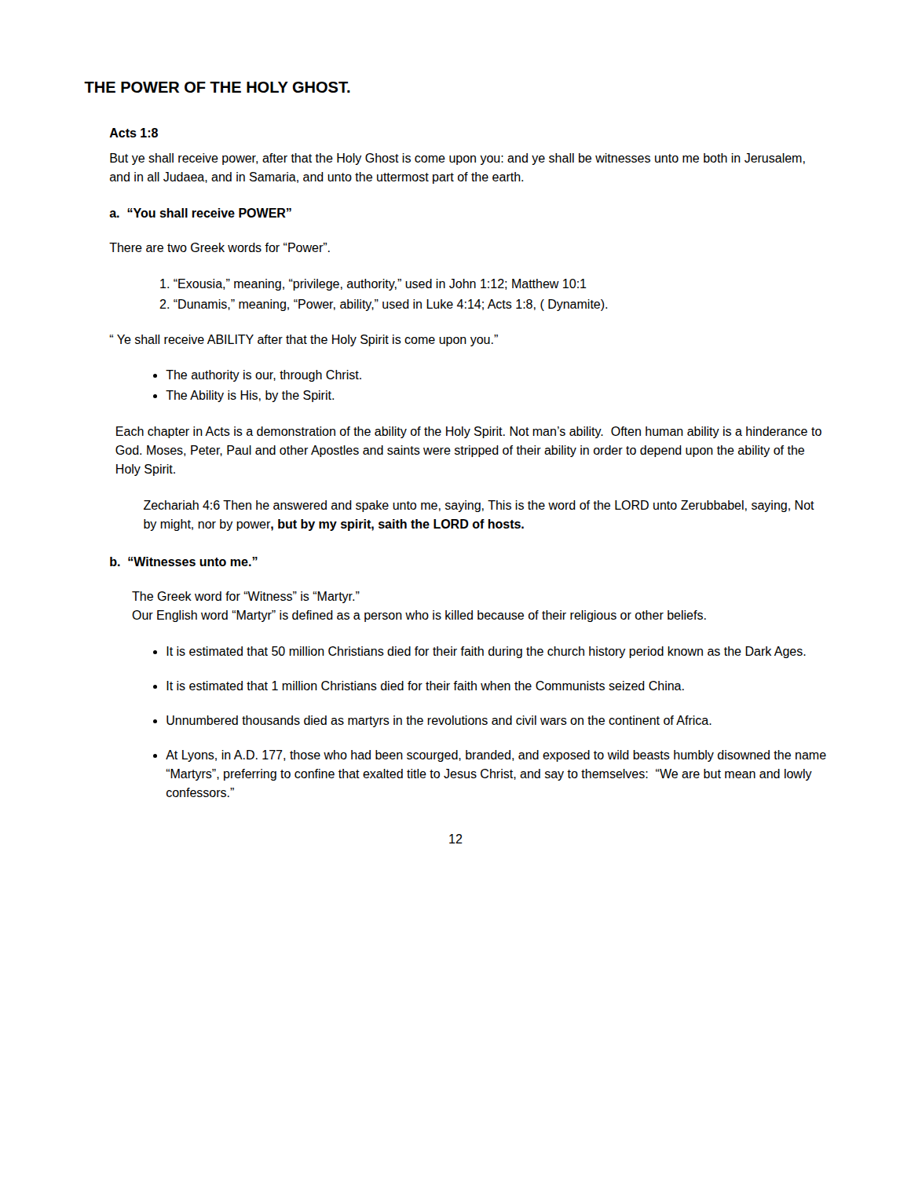THE POWER OF THE HOLY GHOST.
Acts 1:8
But ye shall receive power, after that the Holy Ghost is come upon you: and ye shall be witnesses unto me both in Jerusalem, and in all Judaea, and in Samaria, and unto the uttermost part of the earth.
a. “You shall receive POWER”
There are two Greek words for “Power”.
“Exousia,” meaning, “privilege, authority,” used in John 1:12; Matthew 10:1
“Dunamis,” meaning, “Power, ability,” used in Luke 4:14; Acts 1:8, ( Dynamite).
“ Ye shall receive ABILITY after that the Holy Spirit is come upon you.”
The authority is our, through Christ.
The Ability is His, by the Spirit.
Each chapter in Acts is a demonstration of the ability of the Holy Spirit. Not man’s ability. Often human ability is a hinderance to God. Moses, Peter, Paul and other Apostles and saints were stripped of their ability in order to depend upon the ability of the Holy Spirit.
Zechariah 4:6 Then he answered and spake unto me, saying, This is the word of the LORD unto Zerubbabel, saying, Not by might, nor by power, but by my spirit, saith the LORD of hosts.
b. “Witnesses unto me.”
The Greek word for “Witness” is “Martyr.”
Our English word “Martyr” is defined as a person who is killed because of their religious or other beliefs.
It is estimated that 50 million Christians died for their faith during the church history period known as the Dark Ages.
It is estimated that 1 million Christians died for their faith when the Communists seized China.
Unnumbered thousands died as martyrs in the revolutions and civil wars on the continent of Africa.
At Lyons, in A.D. 177, those who had been scourged, branded, and exposed to wild beasts humbly disowned the name “Martyrs”, preferring to confine that exalted title to Jesus Christ, and say to themselves: “We are but mean and lowly confessors.”
12